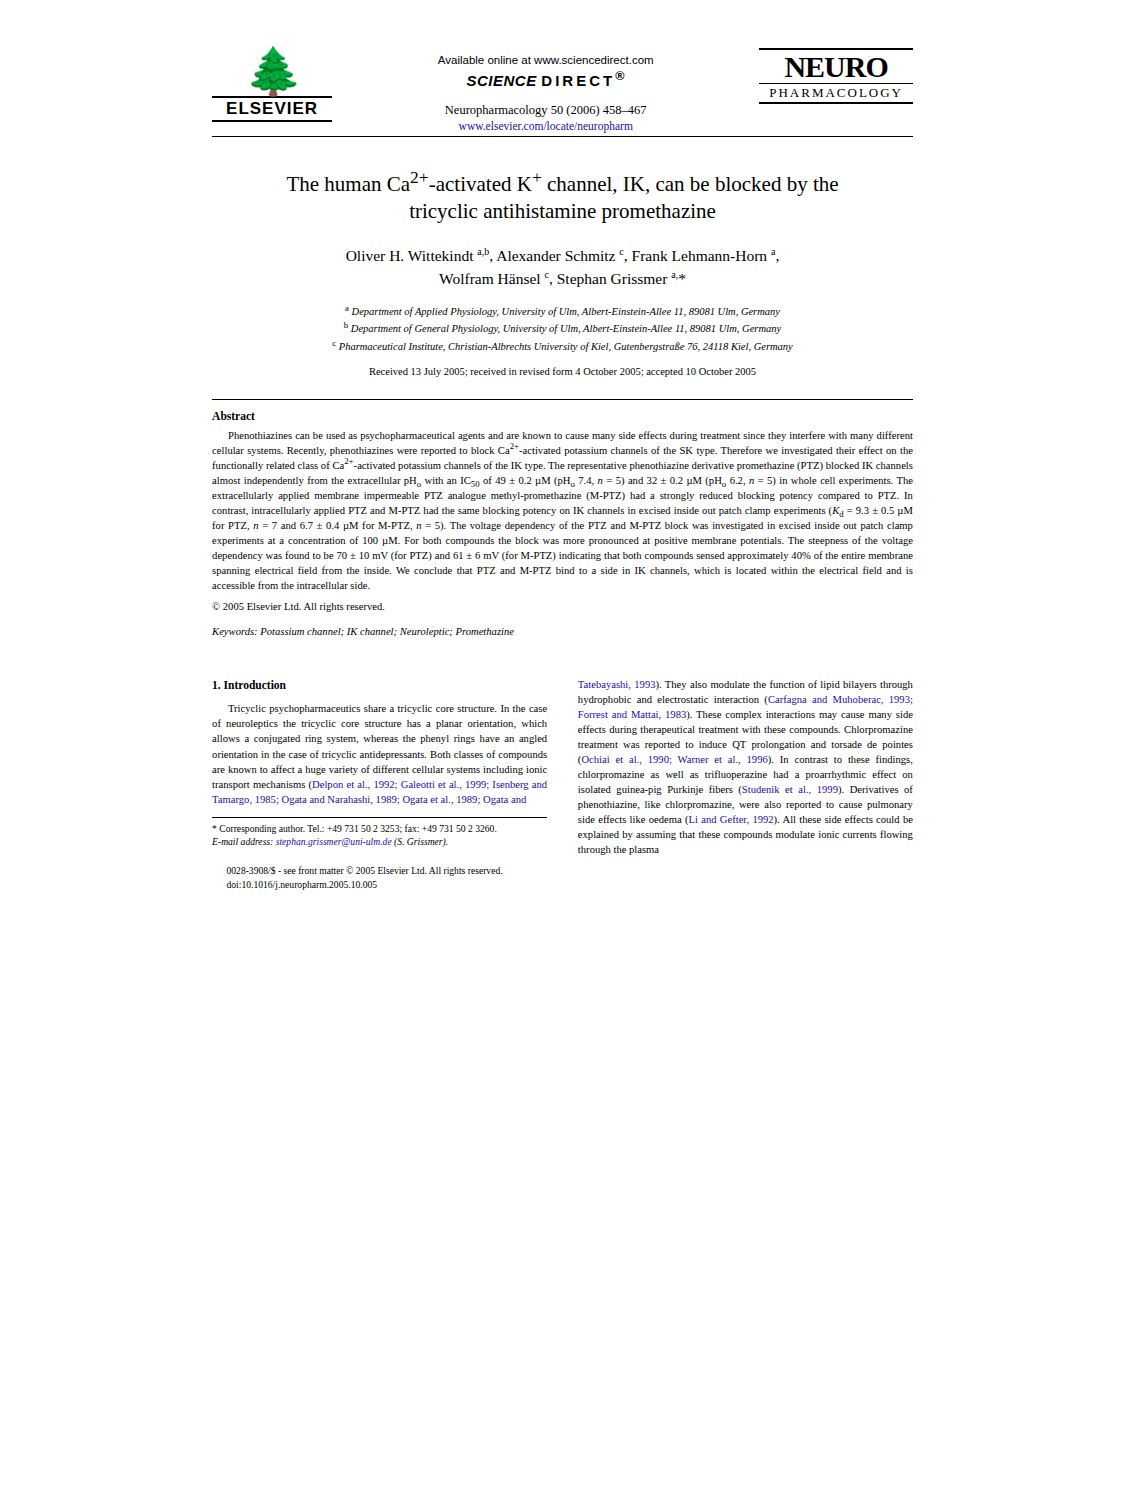🌲
ELSEVIER
Available online at www.sciencedirect.com
SCIENCE DIRECT®
Neuropharmacology 50 (2006) 458–467
www.elsevier.com/locate/neuropharm
NEURO
PHARMACOLOGY
The human Ca2+-activated K+ channel, IK, can be blocked by the
tricyclic antihistamine promethazine
Oliver H. Wittekindt a,b, Alexander Schmitz c, Frank Lehmann-Horn a,
Wolfram Hänsel c, Stephan Grissmer a,*
a Department of Applied Physiology, University of Ulm, Albert-Einstein-Allee 11, 89081 Ulm, Germany
b Department of General Physiology, University of Ulm, Albert-Einstein-Allee 11, 89081 Ulm, Germany
c Pharmaceutical Institute, Christian-Albrechts University of Kiel, Gutenbergstraße 76, 24118 Kiel, Germany
Received 13 July 2005; received in revised form 4 October 2005; accepted 10 October 2005
Abstract
Phenothiazines can be used as psychopharmaceutical agents and are known to cause many side effects during treatment since they interfere with many different cellular systems. Recently, phenothiazines were reported to block Ca2+-activated potassium channels of the SK type. Therefore we investigated their effect on the functionally related class of Ca2+-activated potassium channels of the IK type. The representative phenothiazine derivative promethazine (PTZ) blocked IK channels almost independently from the extracellular pHo with an IC50 of 49 ± 0.2 µM (pHo 7.4, n = 5) and 32 ± 0.2 µM (pHo 6.2, n = 5) in whole cell experiments. The extracellularly applied membrane impermeable PTZ analogue methyl-promethazine (M-PTZ) had a strongly reduced blocking potency compared to PTZ. In contrast, intracellularly applied PTZ and M-PTZ had the same blocking potency on IK channels in excised inside out patch clamp experiments (Kd = 9.3 ± 0.5 µM for PTZ, n = 7 and 6.7 ± 0.4 µM for M-PTZ, n = 5). The voltage dependency of the PTZ and M-PTZ block was investigated in excised inside out patch clamp experiments at a concentration of 100 µM. For both compounds the block was more pronounced at positive membrane potentials. The steepness of the voltage dependency was found to be 70 ± 10 mV (for PTZ) and 61 ± 6 mV (for M-PTZ) indicating that both compounds sensed approximately 40% of the entire membrane spanning electrical field from the inside. We conclude that PTZ and M-PTZ bind to a side in IK channels, which is located within the electrical field and is accessible from the intracellular side.
© 2005 Elsevier Ltd. All rights reserved.
Keywords: Potassium channel; IK channel; Neuroleptic; Promethazine
1. Introduction
Tricyclic psychopharmaceutics share a tricyclic core structure. In the case of neuroleptics the tricyclic core structure has a planar orientation, which allows a conjugated ring system, whereas the phenyl rings have an angled orientation in the case of tricyclic antidepressants. Both classes of compounds are known to affect a huge variety of different cellular systems including ionic transport mechanisms (Delpon et al., 1992; Galeotti et al., 1999; Isenberg and Tamargo, 1985; Ogata and Narahashi, 1989; Ogata et al., 1989; Ogata and
* Corresponding author. Tel.: +49 731 50 2 3253; fax: +49 731 50 2 3260.
E-mail address: stephan.grissmer@uni-ulm.de (S. Grissmer).
0028-3908/$ - see front matter © 2005 Elsevier Ltd. All rights reserved.
doi:10.1016/j.neuropharm.2005.10.005
Tatebayashi, 1993). They also modulate the function of lipid bilayers through hydrophobic and electrostatic interaction (Carfagna and Muhoberac, 1993; Forrest and Mattai, 1983). These complex interactions may cause many side effects during therapeutical treatment with these compounds. Chlorpromazine treatment was reported to induce QT prolongation and torsade de pointes (Ochiai et al., 1990; Warner et al., 1996). In contrast to these findings, chlorpromazine as well as trifluoperazine had a proarrhythmic effect on isolated guinea-pig Purkinje fibers (Studenik et al., 1999). Derivatives of phenothiazine, like chlorpromazine, were also reported to cause pulmonary side effects like oedema (Li and Gefter, 1992). All these side effects could be explained by assuming that these compounds modulate ionic currents flowing through the plasma